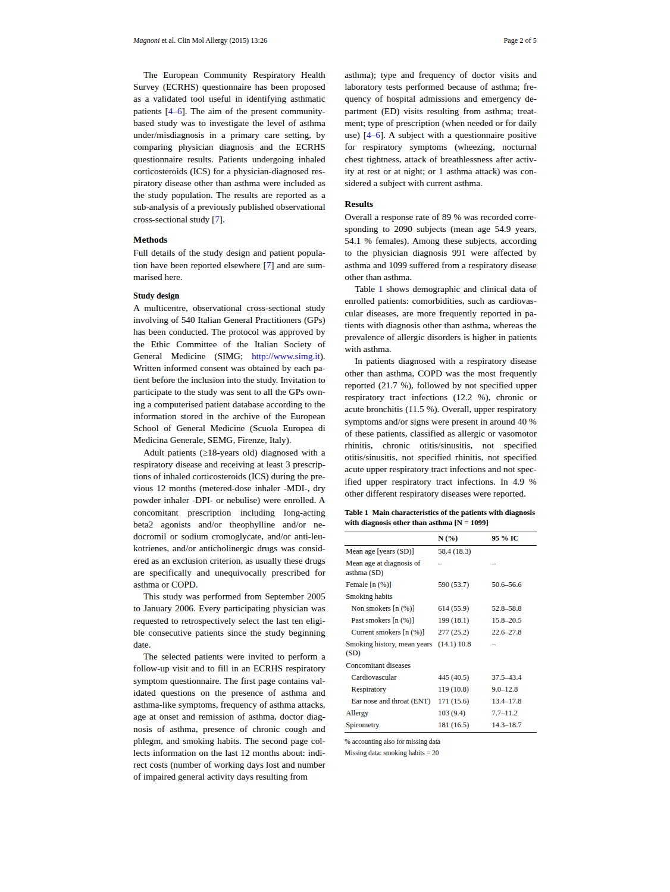Magnoni et al. Clin Mol Allergy (2015) 13:26
Page 2 of 5
The European Community Respiratory Health Survey (ECRHS) questionnaire has been proposed as a validated tool useful in identifying asthmatic patients [4–6]. The aim of the present community-based study was to investigate the level of asthma under/misdiagnosis in a primary care setting, by comparing physician diagnosis and the ECRHS questionnaire results. Patients undergoing inhaled corticosteroids (ICS) for a physician-diagnosed respiratory disease other than asthma were included as the study population. The results are reported as a sub-analysis of a previously published observational cross-sectional study [7].
Methods
Full details of the study design and patient population have been reported elsewhere [7] and are summarised here.
Study design
A multicentre, observational cross-sectional study involving of 540 Italian General Practitioners (GPs) has been conducted. The protocol was approved by the Ethic Committee of the Italian Society of General Medicine (SIMG; http://www.simg.it). Written informed consent was obtained by each patient before the inclusion into the study. Invitation to participate to the study was sent to all the GPs owning a computerised patient database according to the information stored in the archive of the European School of General Medicine (Scuola Europea di Medicina Generale, SEMG, Firenze, Italy).
Adult patients (≥18-years old) diagnosed with a respiratory disease and receiving at least 3 prescriptions of inhaled corticosteroids (ICS) during the previous 12 months (metered-dose inhaler -MDI-, dry powder inhaler -DPI- or nebulise) were enrolled. A concomitant prescription including long-acting beta2 agonists and/or theophylline and/or nedocromil or sodium cromoglycate, and/or anti-leukotrienes, and/or anticholinergic drugs was considered as an exclusion criterion, as usually these drugs are specifically and unequivocally prescribed for asthma or COPD.
This study was performed from September 2005 to January 2006. Every participating physician was requested to retrospectively select the last ten eligible consecutive patients since the study beginning date.
The selected patients were invited to perform a follow-up visit and to fill in an ECRHS respiratory symptom questionnaire. The first page contains validated questions on the presence of asthma and asthma-like symptoms, frequency of asthma attacks, age at onset and remission of asthma, doctor diagnosis of asthma, presence of chronic cough and phlegm, and smoking habits. The second page collects information on the last 12 months about: indirect costs (number of working days lost and number of impaired general activity days resulting from
asthma); type and frequency of doctor visits and laboratory tests performed because of asthma; frequency of hospital admissions and emergency department (ED) visits resulting from asthma; treatment; type of prescription (when needed or for daily use) [4–6]. A subject with a questionnaire positive for respiratory symptoms (wheezing, nocturnal chest tightness, attack of breathlessness after activity at rest or at night; or 1 asthma attack) was considered a subject with current asthma.
Results
Overall a response rate of 89 % was recorded corresponding to 2090 subjects (mean age 54.9 years, 54.1 % females). Among these subjects, according to the physician diagnosis 991 were affected by asthma and 1099 suffered from a respiratory disease other than asthma.
Table 1 shows demographic and clinical data of enrolled patients: comorbidities, such as cardiovascular diseases, are more frequently reported in patients with diagnosis other than asthma, whereas the prevalence of allergic disorders is higher in patients with asthma.
In patients diagnosed with a respiratory disease other than asthma, COPD was the most frequently reported (21.7 %), followed by not specified upper respiratory tract infections (12.2 %), chronic or acute bronchitis (11.5 %). Overall, upper respiratory symptoms and/or signs were present in around 40 % of these patients, classified as allergic or vasomotor rhinitis, chronic otitis/sinusitis, not specified otitis/sinusitis, not specified rhinitis, not specified acute upper respiratory tract infections and not specified upper respiratory tract infections. In 4.9 % other different respiratory diseases were reported.
Table 1 Main characteristics of the patients with diagnosis with diagnosis other than asthma [N = 1099]
| | N (%) | 95 % IC |
| --- | --- | --- |
| Mean age [years (SD)] | 58.4 (18.3) | |
| Mean age at diagnosis of asthma (SD) | – | – |
| Female [n (%)] | 590 (53.7) | 50.6–56.6 |
| Smoking habits | | |
| Non smokers [n (%)] | 614 (55.9) | 52.8–58.8 |
| Past smokers [n (%)] | 199 (18.1) | 15.8–20.5 |
| Current smokers [n (%)] | 277 (25.2) | 22.6–27.8 |
| Smoking history, mean years (SD) | (14.1) 10.8 | – |
| Concomitant diseases | | |
| Cardiovascular | 445 (40.5) | 37.5–43.4 |
| Respiratory | 119 (10.8) | 9.0–12.8 |
| Ear nose and throat (ENT) | 171 (15.6) | 13.4–17.8 |
| Allergy | 103 (9.4) | 7.7–11.2 |
| Spirometry | 181 (16.5) | 14.3–18.7 |
% accounting also for missing data
Missing data: smoking habits = 20